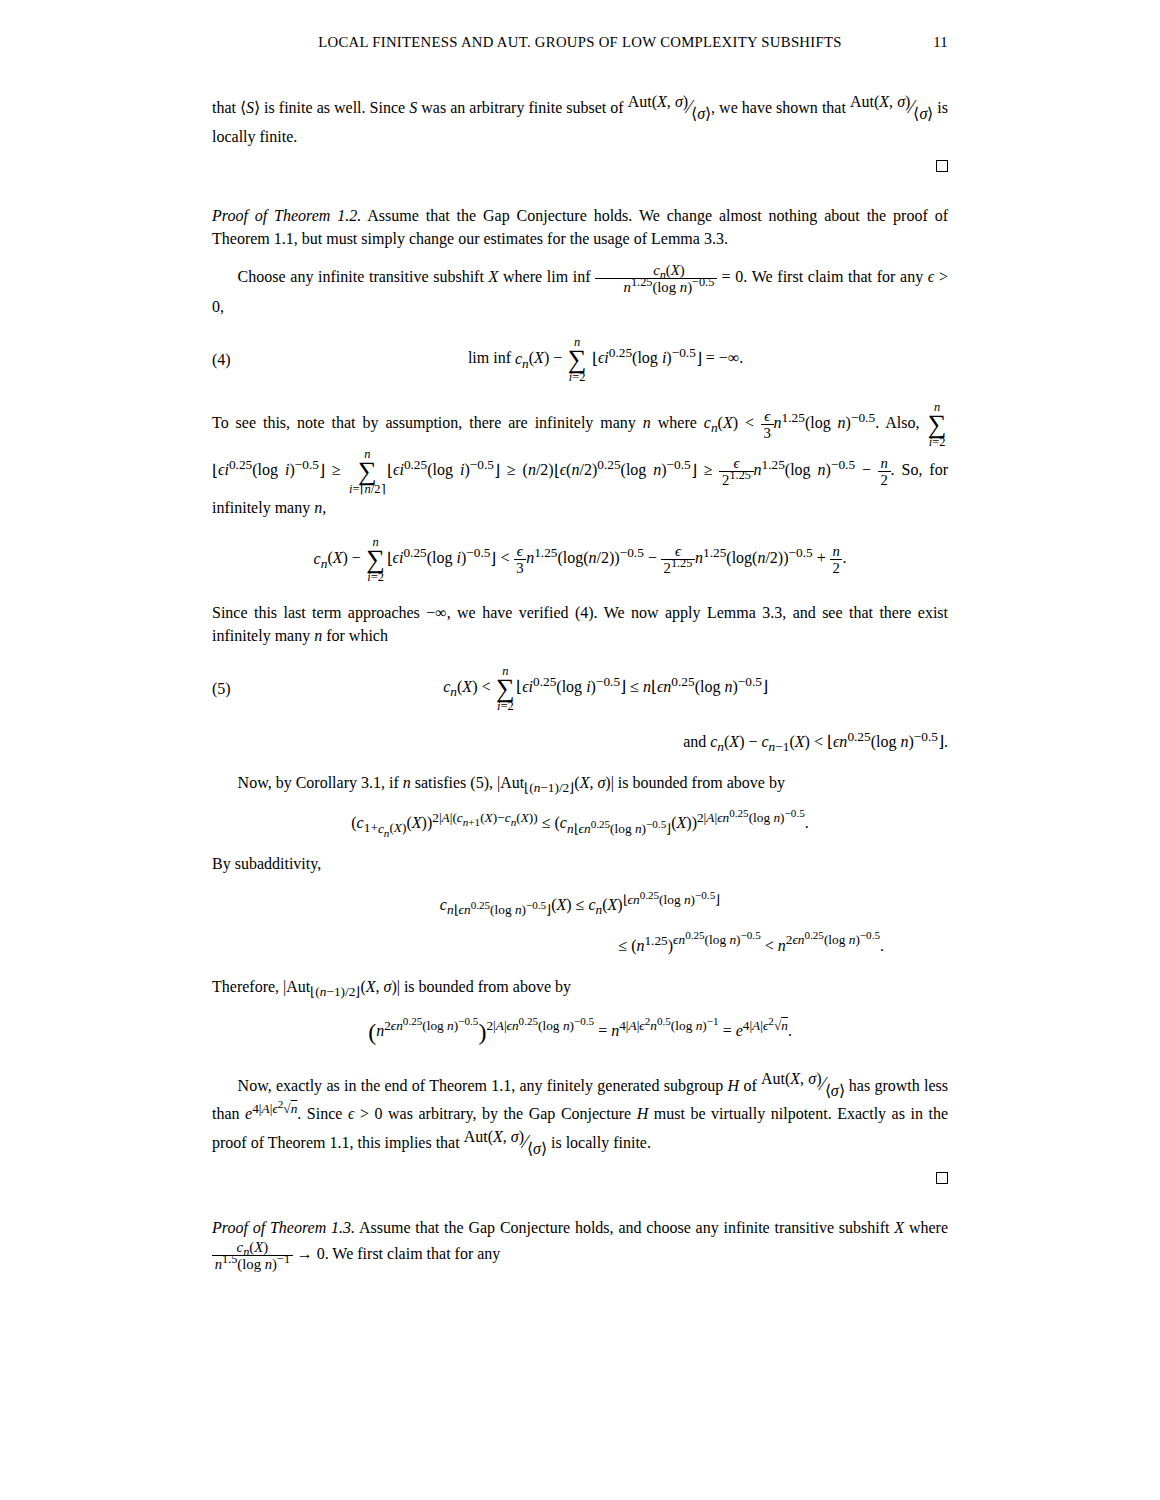LOCAL FINITENESS AND AUT. GROUPS OF LOW COMPLEXITY SUBSHIFTS 11
that ⟨S⟩ is finite as well. Since S was an arbitrary finite subset of Aut(X, σ)⁄⟨σ⟩, we have shown that Aut(X, σ)⁄⟨σ⟩ is locally finite.
Proof of Theorem 1.2. Assume that the Gap Conjecture holds. We change almost nothing about the proof of Theorem 1.1, but must simply change our estimates for the usage of Lemma 3.3.
Choose any infinite transitive subshift X where lim inf cn(X) n1.25(log n)−0.5 = 0. We first claim that for any ϵ > 0,
(4)
lim inf cn(X) − n∑i=2 ϵi0.25(log i)−0.5 = −∞.
To see this, note that by assumption, there are infinitely many n where cn(X) < ϵ 3 n1.25(log n)−0.5. Also, n∑i=2 ϵi0.25(log i)−0.5 ≥ n∑i= n/2 ϵi0.25(log i)−0.5 ≥ (n/2) ϵ(n/2)0.25(log n)−0.5 ≥ ϵ 21.25 n1.25(log n)−0.5 − n 2. So, for infinitely many n,
cn(X) − n∑i=2 ϵi0.25(log i)−0.5 < ϵ 3 n1.25(log(n/2))−0.5 − ϵ 21.25 n1.25(log(n/2))−0.5 + n 2.
Since this last term approaches −∞, we have verified (4). We now apply Lemma 3.3, and see that there exist infinitely many n for which
(5)
cn(X) < n∑i=2 ϵi0.25(log i)−0.5 ≤ n ϵn0.25(log n)−0.5
and cn(X) − cn−1(X) < ϵn0.25(log n)−0.5 .
Now, by Corollary 3.1, if n satisfies (5), |Aut (n−1)/2(X, σ)| is bounded from above by
(c1+cn(X)(X))2|A|(cn+1(X)−cn(X)) ≤ (cn ϵn0.25(log n)−0.5(X))2|A|ϵn0.25(log n)−0.5.
By subadditivity,
cn ϵn0.25(log n)−0.5(X) ≤ cn(X) ϵn0.25(log n)−0.5
≤ (n1.25)ϵn0.25(log n)−0.5 < n2ϵn0.25(log n)−0.5.
Therefore, |Aut (n−1)/2(X, σ)| is bounded from above by
(n2ϵn0.25(log n)−0.5)2|A|ϵn0.25(log n)−0.5 = n4|A|ϵ2n0.5(log n)−1 = e4|A|ϵ2√n.
Now, exactly as in the end of Theorem 1.1, any finitely generated subgroup H of Aut(X, σ)⁄⟨σ⟩ has growth less than e4|A|ϵ2√n. Since ϵ > 0 was arbitrary, by the Gap Conjecture H must be virtually nilpotent. Exactly as in the proof of Theorem 1.1, this implies that Aut(X, σ)⁄⟨σ⟩ is locally finite.
Proof of Theorem 1.3. Assume that the Gap Conjecture holds, and choose any infinite transitive subshift X where cn(X) n1.5(log n)−1 → 0. We first claim that for any